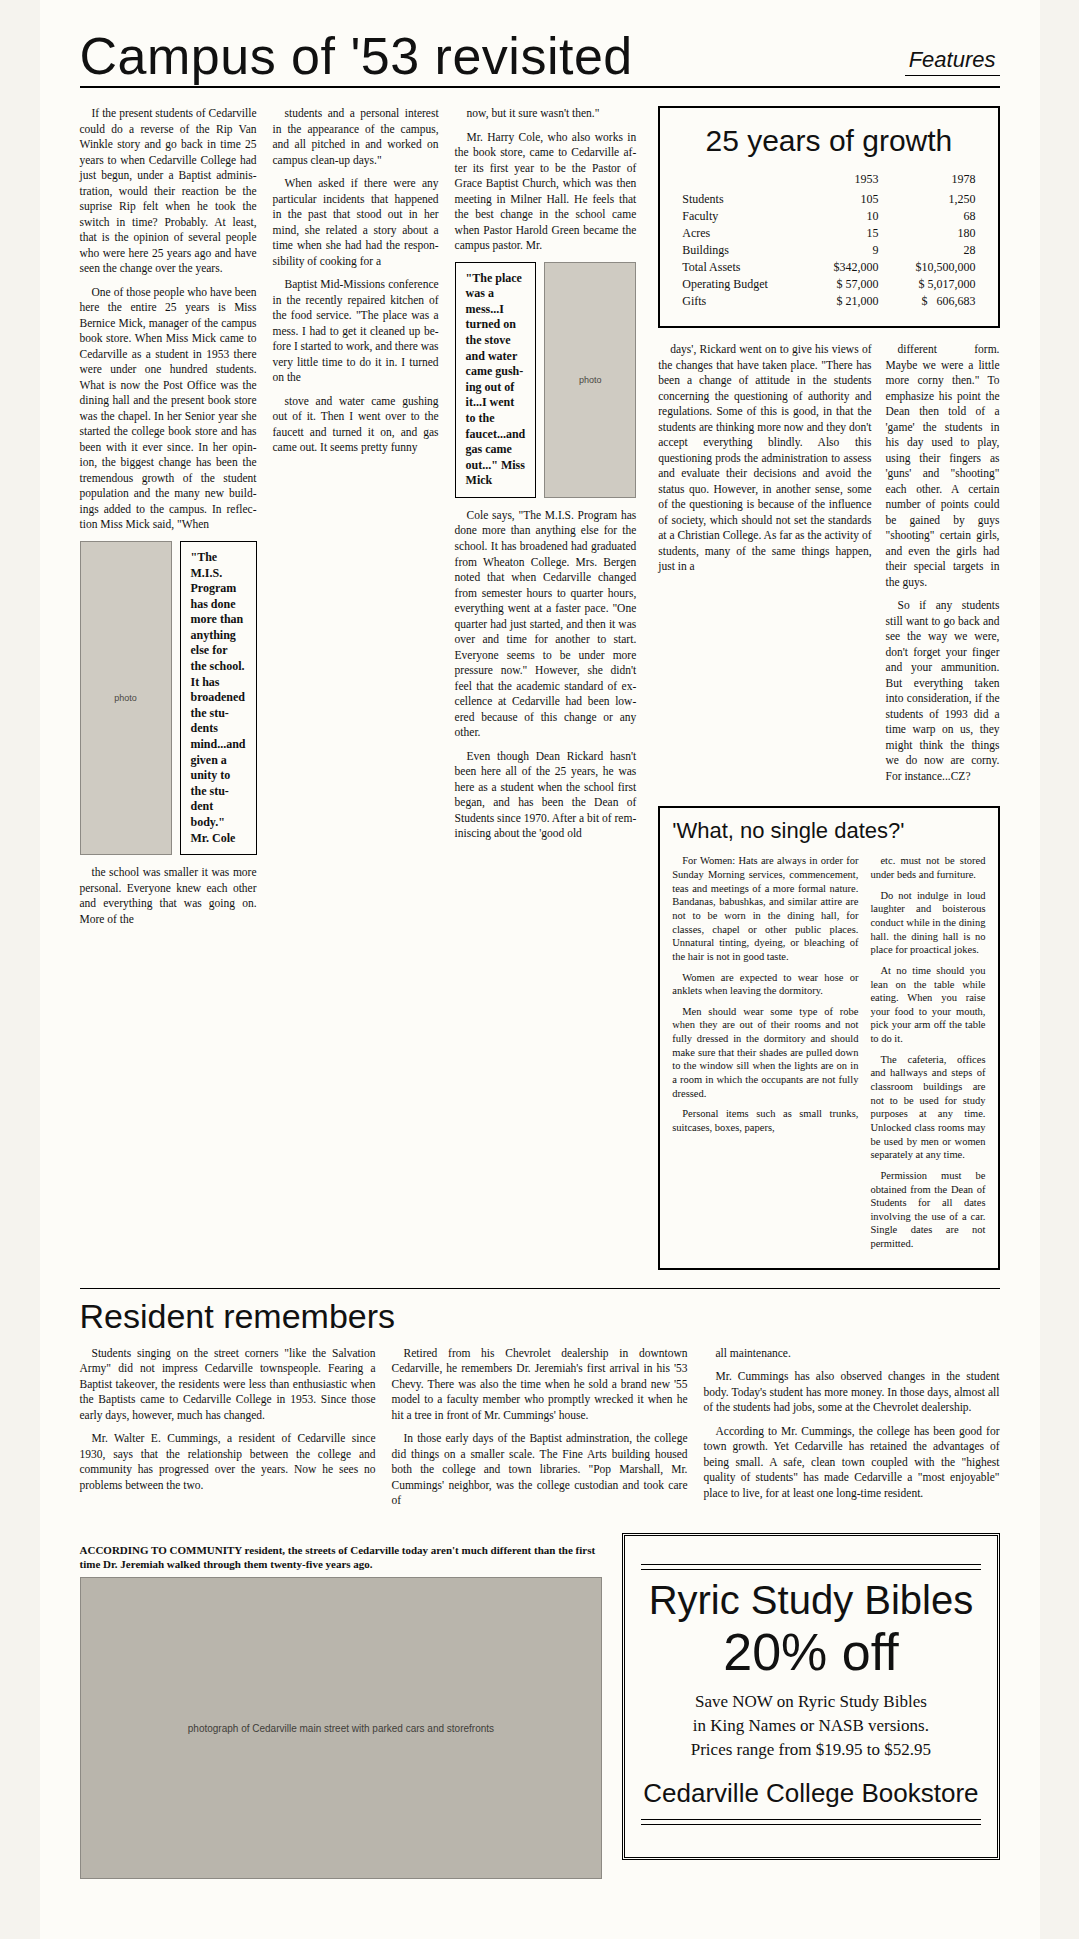Campus of '53 revisited
Features
If the present students of Cedarville could do a reverse of the Rip Van Winkle story and go back in time 25 years to when Cedarville College had just begun, under a Baptist administration, would their reaction be the suprise Rip felt when he took the switch in time? Probably. At least, that is the opinion of several people who were here 25 years ago and have seen the change over the years.
One of those people who have been here the entire 25 years is Miss Bernice Mick, manager of the campus book store. When Miss Mick came to Cedarville as a student in 1953 there were under one hundred students. What is now the Post Office was the dining hall and the present book store was the chapel. In her Senior year she started the college book store and has been with it ever since. In her opinion, the biggest change has been the tremendous growth of the student population and the many new buildings added to the campus. In reflection Miss Mick said, "When
photo
"The M.I.S. Program has done more than anything else for the school. It has broadened the students mind...and given a unity to the student body." Mr. Cole
the school was smaller it was more personal. Everyone knew each other and everything that was going on. More of the
students and a personal interest in the appearance of the campus, and all pitched in and worked on campus clean-up days."
When asked if there were any particular incidents that happened in the past that stood out in her mind, she related a story about a time when she had had the responsibility of cooking for a
Baptist Mid-Missions conference in the recently repaired kitchen of the food service. "The place was a mess. I had to get it cleaned up before I started to work, and there was very little time to do it in. I turned on the
stove and water came gushing out of it. Then I went over to the faucett and turned it on, and gas came out. It seems pretty funny
now, but it sure wasn't then."
Mr. Harry Cole, who also works in the book store, came to Cedarville after its first year to be the Pastor of Grace Baptist Church, which was then meeting in Milner Hall. He feels that the best change in the school came when Pastor Harold Green became the campus pastor. Mr.
"The place was a mess...I turned on the stove and water came gushing out of it...I went to the faucet...and gas came out..." Miss Mick
photo
Cole says, "The M.I.S. Program has done more than anything else for the school. It has broadened had graduated from Wheaton College. Mrs. Bergen noted that when Cedarville changed from semester hours to quarter hours, everything went at a faster pace. "One quarter had just started, and then it was over and time for another to start. Everyone seems to be under more pressure now." However, she didn't feel that the academic standard of excellence at Cedarville had been lowered because of this change or any other.
Even though Dean Rickard hasn't been here all of the 25 years, he was here as a student when the school first began, and has been the Dean of Students since 1970. After a bit of reminiscing about the 'good old
25 years of growth
| | 1953 | 1978 |
| --- | --- | --- |
| Students | 105 | 1,250 |
| Faculty | 10 | 68 |
| Acres | 15 | 180 |
| Buildings | 9 | 28 |
| Total Assets | $342,000 | $10,500,000 |
| Operating Budget | $ 57,000 | $ 5,017,000 |
| Gifts | $ 21,000 | $ 606,683 |
days', Rickard went on to give his views of the changes that have taken place. "There has been a change of attitude in the students concerning the questioning of authority and regulations. Some of this is good, in that the students are thinking more now and they don't accept everything blindly. Also this questioning prods the administration to assess and evaluate their decisions and avoid the status quo. However, in another sense, some of the questioning is because of the influence of society, which should not set the standards at a Christian College. As far as the activity of students, many of the same things happen, just in a
different form. Maybe we were a little more corny then." To emphasize his point the Dean then told of a 'game' the students in his day used to play, using their fingers as 'guns' and "shooting" each other. A certain number of points could be gained by guys "shooting" certain girls, and even the girls had their special targets in the guys.
So if any students still want to go back and see the way we were, don't forget your finger and your ammunition. But everything taken into consideration, if the students of 1993 did a time warp on us, they might think the things we do now are corny. For instance...CZ?
'What, no single dates?'
For Women: Hats are always in order for Sunday Morning services, commencement, teas and meetings of a more formal nature. Bandanas, babushkas, and similar attire are not to be worn in the dining hall, for classes, chapel or other public places. Unnatural tinting, dyeing, or bleaching of the hair is not in good taste.
Women are expected to wear hose or anklets when leaving the dormitory.
Men should wear some type of robe when they are out of their rooms and not fully dressed in the dormitory and should make sure that their shades are pulled down to the window sill when the lights are on in a room in which the occupants are not fully dressed.
Personal items such as small trunks, suitcases, boxes, papers,
etc. must not be stored under beds and furniture.
Do not indulge in loud laughter and boisterous conduct while in the dining hall. the dining hall is no place for proactical jokes.
At no time should you lean on the table while eating. When you raise your food to your mouth, pick your arm off the table to do it.
The cafeteria, offices and hallways and steps of classroom buildings are not to be used for study purposes at any time. Unlocked class rooms may be used by men or women separately at any time.
Permission must be obtained from the Dean of Students for all dates involving the use of a car. Single dates are not permitted.
Resident remembers
Students singing on the street corners "like the Salvation Army" did not impress Cedarville townspeople. Fearing a Baptist takeover, the residents were less than enthusiastic when the Baptists came to Cedarville College in 1953. Since those early days, however, much has changed.
Mr. Walter E. Cummings, a resident of Cedarville since 1930, says that the relationship between the college and community has progressed over the years. Now he sees no problems between the two.
Retired from his Chevrolet dealership in downtown Cedarville, he remembers Dr. Jeremiah's first arrival in his '53 Chevy. There was also the time when he sold a brand new '55 model to a faculty member who promptly wrecked it when he hit a tree in front of Mr. Cummings' house.
In those early days of the Baptist adminstration, the college did things on a smaller scale. The Fine Arts building housed both the college and town libraries. "Pop Marshall, Mr. Cummings' neighbor, was the college custodian and took care of
all maintenance.
Mr. Cummings has also observed changes in the student body. Today's student has more money. In those days, almost all of the students had jobs, some at the Chevrolet dealership.
According to Mr. Cummings, the college has been good for town growth. Yet Cedarville has retained the advantages of being small. A safe, clean town coupled with the "highest quality of students" has made Cedarville a "most enjoyable" place to live, for at least one long-time resident.
According to community resident, the streets of Cedarville today aren't much different than the first time Dr. Jeremiah walked through them twenty-five years ago.
photograph of Cedarville main street with parked cars and storefronts
Ryric Study Bibles
20% off
Save NOW on Ryric Study Bibles
in King Names or NASB versions.
Prices range from $19.95 to $52.95
Cedarville College Bookstore